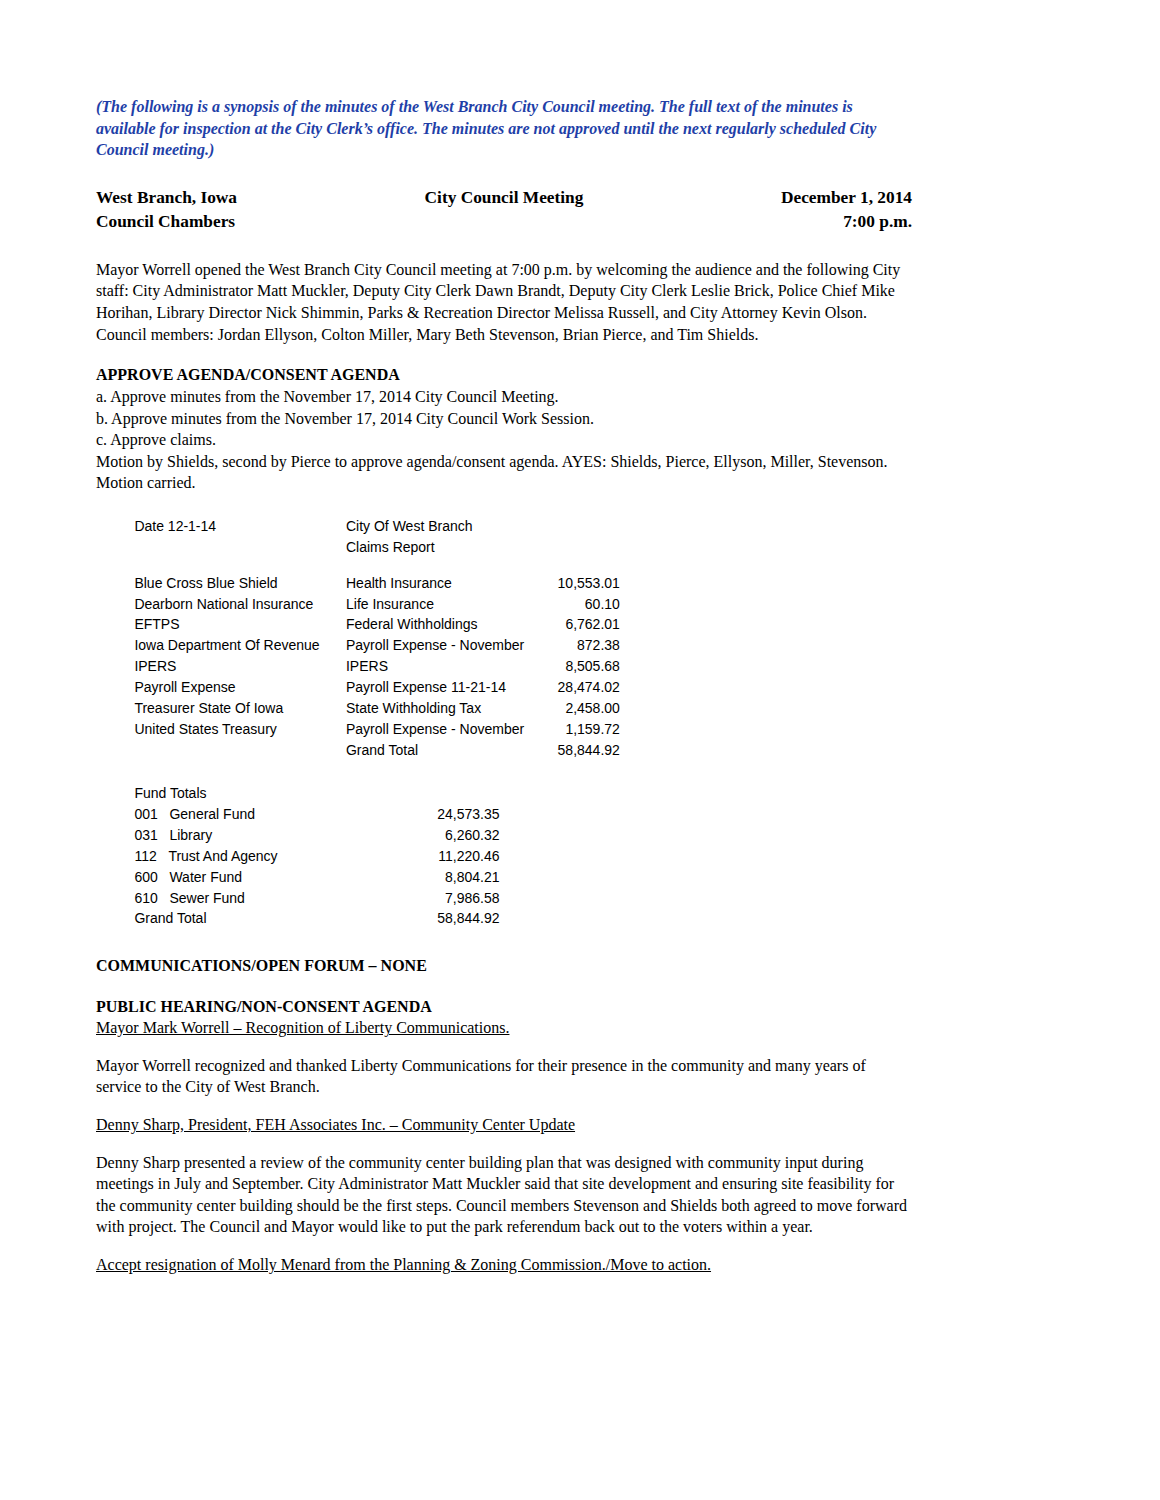(The following is a synopsis of the minutes of the West Branch City Council meeting. The full text of the minutes is available for inspection at the City Clerk’s office. The minutes are not approved until the next regularly scheduled City Council meeting.)
West Branch, Iowa City Council Meeting December 1, 2014
Council Chambers 7:00 p.m.
Mayor Worrell opened the West Branch City Council meeting at 7:00 p.m. by welcoming the audience and the following City staff: City Administrator Matt Muckler, Deputy City Clerk Dawn Brandt, Deputy City Clerk Leslie Brick, Police Chief Mike Horihan, Library Director Nick Shimmin, Parks & Recreation Director Melissa Russell, and City Attorney Kevin Olson. Council members: Jordan Ellyson, Colton Miller, Mary Beth Stevenson, Brian Pierce, and Tim Shields.
Approve Agenda/Consent Agenda
a. Approve minutes from the November 17, 2014 City Council Meeting.
b. Approve minutes from the November 17, 2014 City Council Work Session.
c. Approve claims.
Motion by Shields, second by Pierce to approve agenda/consent agenda. AYES: Shields, Pierce, Ellyson, Miller, Stevenson. Motion carried.
| Date 12-1-14 | City Of West Branch | |
| | Claims Report | |
| Blue Cross Blue Shield | Health Insurance | 10,553.01 |
| Dearborn National Insurance | Life Insurance | 60.10 |
| EFTPS | Federal Withholdings | 6,762.01 |
| Iowa Department Of Revenue | Payroll Expense - November | 872.38 |
| IPERS | IPERS | 8,505.68 |
| Payroll Expense | Payroll Expense 11-21-14 | 28,474.02 |
| Treasurer State Of Iowa | State Withholding Tax | 2,458.00 |
| United States Treasury | Payroll Expense - November | 1,159.72 |
| | Grand Total | 58,844.92 |
| Fund Totals | |
| 001 General Fund | 24,573.35 |
| 031 Library | 6,260.32 |
| 112 Trust And Agency | 11,220.46 |
| 600 Water Fund | 8,804.21 |
| 610 Sewer Fund | 7,986.58 |
| Grand Total | 58,844.92 |
Communications/Open Forum – None
Public Hearing/Non-Consent Agenda
Mayor Mark Worrell – Recognition of Liberty Communications.
Mayor Worrell recognized and thanked Liberty Communications for their presence in the community and many years of service to the City of West Branch.
Denny Sharp, President, FEH Associates Inc. – Community Center Update
Denny Sharp presented a review of the community center building plan that was designed with community input during meetings in July and September. City Administrator Matt Muckler said that site development and ensuring site feasibility for the community center building should be the first steps. Council members Stevenson and Shields both agreed to move forward with project. The Council and Mayor would like to put the park referendum back out to the voters within a year.
Accept resignation of Molly Menard from the Planning & Zoning Commission./Move to action.